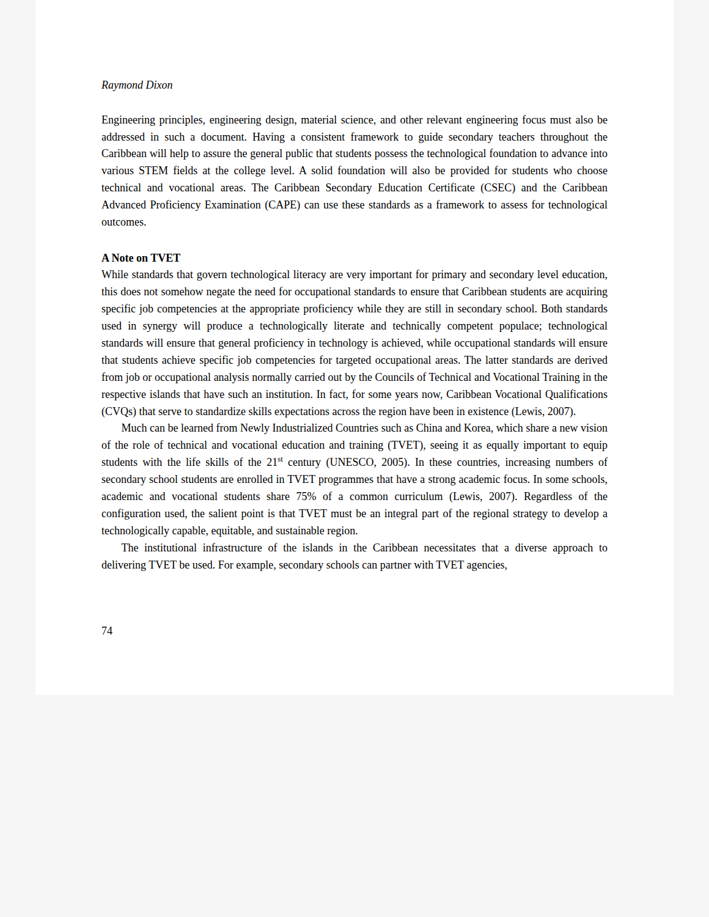Raymond Dixon
Engineering principles, engineering design, material science, and other relevant engineering focus must also be addressed in such a document. Having a consistent framework to guide secondary teachers throughout the Caribbean will help to assure the general public that students possess the technological foundation to advance into various STEM fields at the college level. A solid foundation will also be provided for students who choose technical and vocational areas. The Caribbean Secondary Education Certificate (CSEC) and the Caribbean Advanced Proficiency Examination (CAPE) can use these standards as a framework to assess for technological outcomes.
A Note on TVET
While standards that govern technological literacy are very important for primary and secondary level education, this does not somehow negate the need for occupational standards to ensure that Caribbean students are acquiring specific job competencies at the appropriate proficiency while they are still in secondary school. Both standards used in synergy will produce a technologically literate and technically competent populace; technological standards will ensure that general proficiency in technology is achieved, while occupational standards will ensure that students achieve specific job competencies for targeted occupational areas. The latter standards are derived from job or occupational analysis normally carried out by the Councils of Technical and Vocational Training in the respective islands that have such an institution. In fact, for some years now, Caribbean Vocational Qualifications (CVQs) that serve to standardize skills expectations across the region have been in existence (Lewis, 2007).
Much can be learned from Newly Industrialized Countries such as China and Korea, which share a new vision of the role of technical and vocational education and training (TVET), seeing it as equally important to equip students with the life skills of the 21st century (UNESCO, 2005). In these countries, increasing numbers of secondary school students are enrolled in TVET programmes that have a strong academic focus. In some schools, academic and vocational students share 75% of a common curriculum (Lewis, 2007). Regardless of the configuration used, the salient point is that TVET must be an integral part of the regional strategy to develop a technologically capable, equitable, and sustainable region.
The institutional infrastructure of the islands in the Caribbean necessitates that a diverse approach to delivering TVET be used. For example, secondary schools can partner with TVET agencies,
74